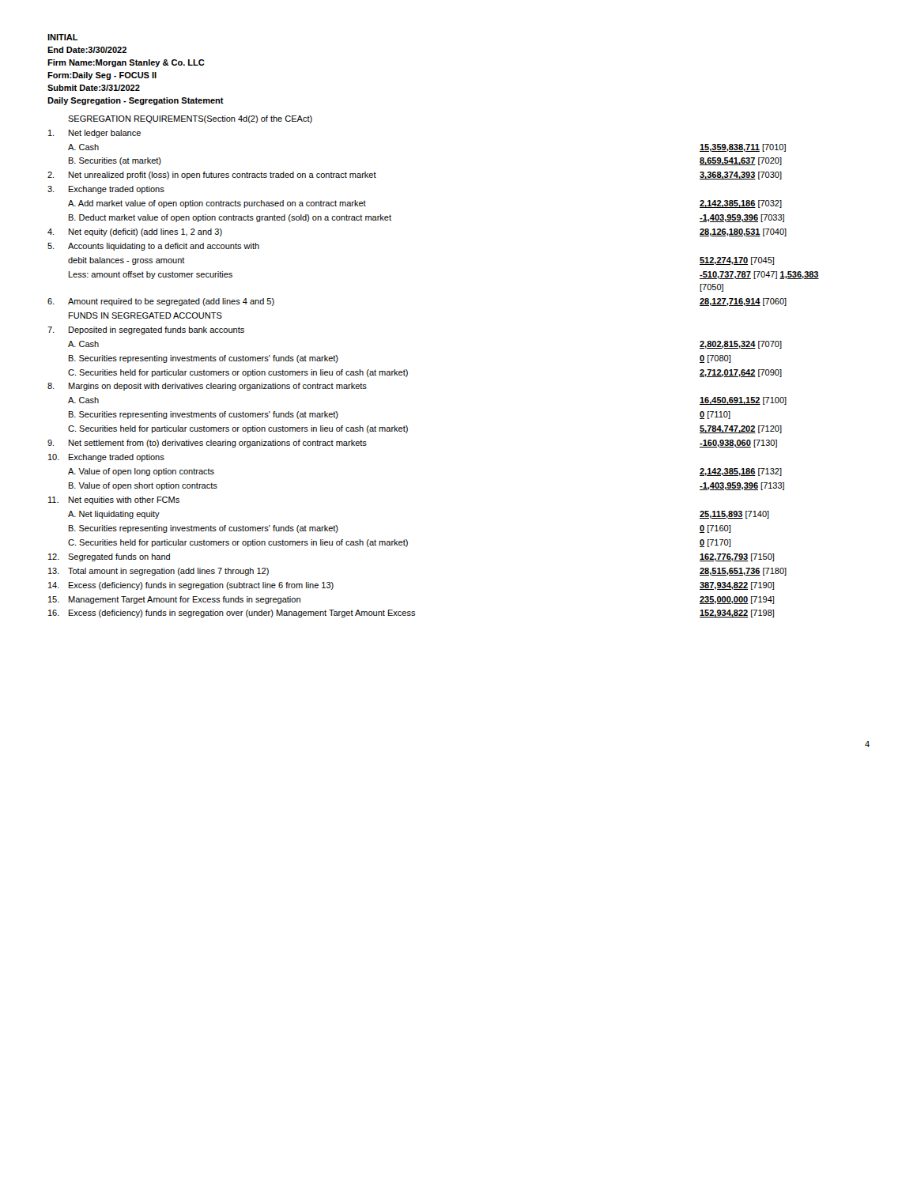INITIAL
End Date:3/30/2022
Firm Name:Morgan Stanley & Co. LLC
Form:Daily Seg - FOCUS II
Submit Date:3/31/2022
Daily Segregation - Segregation Statement
| | SEGREGATION REQUIREMENTS(Section 4d(2) of the CEAct) | |
| 1. | Net ledger balance | |
| | A. Cash | 15,359,838,711 [7010] |
| | B. Securities (at market) | 8,659,541,637 [7020] |
| 2. | Net unrealized profit (loss) in open futures contracts traded on a contract market | 3,368,374,393 [7030] |
| 3. | Exchange traded options | |
| | A. Add market value of open option contracts purchased on a contract market | 2,142,385,186 [7032] |
| | B. Deduct market value of open option contracts granted (sold) on a contract market | -1,403,959,396 [7033] |
| 4. | Net equity (deficit) (add lines 1, 2 and 3) | 28,126,180,531 [7040] |
| 5. | Accounts liquidating to a deficit and accounts with | |
| | debit balances - gross amount | 512,274,170 [7045] |
| | Less: amount offset by customer securities | -510,737,787 [7047] 1,536,383 [7050] |
| 6. | Amount required to be segregated (add lines 4 and 5) | 28,127,716,914 [7060] |
| | FUNDS IN SEGREGATED ACCOUNTS | |
| 7. | Deposited in segregated funds bank accounts | |
| | A. Cash | 2,802,815,324 [7070] |
| | B. Securities representing investments of customers' funds (at market) | 0 [7080] |
| | C. Securities held for particular customers or option customers in lieu of cash (at market) | 2,712,017,642 [7090] |
| 8. | Margins on deposit with derivatives clearing organizations of contract markets | |
| | A. Cash | 16,450,691,152 [7100] |
| | B. Securities representing investments of customers' funds (at market) | 0 [7110] |
| | C. Securities held for particular customers or option customers in lieu of cash (at market) | 5,784,747,202 [7120] |
| 9. | Net settlement from (to) derivatives clearing organizations of contract markets | -160,938,060 [7130] |
| 10. | Exchange traded options | |
| | A. Value of open long option contracts | 2,142,385,186 [7132] |
| | B. Value of open short option contracts | -1,403,959,396 [7133] |
| 11. | Net equities with other FCMs | |
| | A. Net liquidating equity | 25,115,893 [7140] |
| | B. Securities representing investments of customers' funds (at market) | 0 [7160] |
| | C. Securities held for particular customers or option customers in lieu of cash (at market) | 0 [7170] |
| 12. | Segregated funds on hand | 162,776,793 [7150] |
| 13. | Total amount in segregation (add lines 7 through 12) | 28,515,651,736 [7180] |
| 14. | Excess (deficiency) funds in segregation (subtract line 6 from line 13) | 387,934,822 [7190] |
| 15. | Management Target Amount for Excess funds in segregation | 235,000,000 [7194] |
| 16. | Excess (deficiency) funds in segregation over (under) Management Target Amount Excess | 152,934,822 [7198] |
4